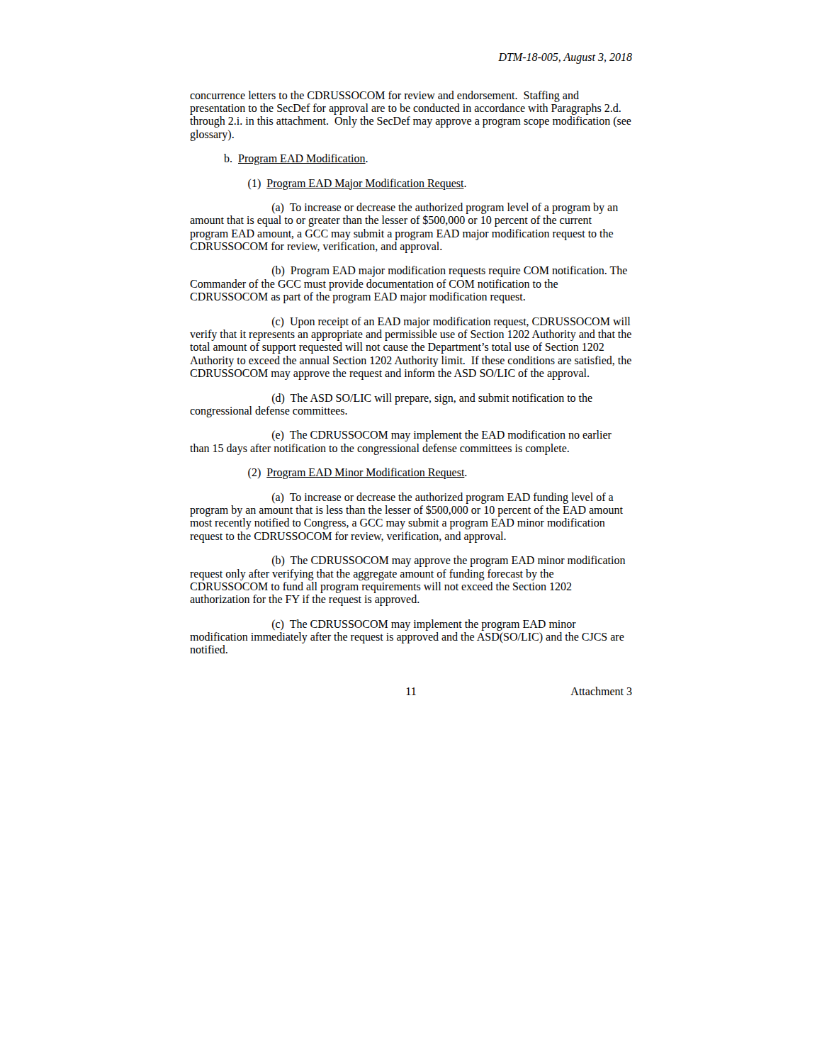DTM-18-005, August 3, 2018
concurrence letters to the CDRUSSOCOM for review and endorsement. Staffing and presentation to the SecDef for approval are to be conducted in accordance with Paragraphs 2.d. through 2.i. in this attachment. Only the SecDef may approve a program scope modification (see glossary).
b. Program EAD Modification.
(1) Program EAD Major Modification Request.
(a) To increase or decrease the authorized program level of a program by an amount that is equal to or greater than the lesser of $500,000 or 10 percent of the current program EAD amount, a GCC may submit a program EAD major modification request to the CDRUSSOCOM for review, verification, and approval.
(b) Program EAD major modification requests require COM notification. The Commander of the GCC must provide documentation of COM notification to the CDRUSSOCOM as part of the program EAD major modification request.
(c) Upon receipt of an EAD major modification request, CDRUSSOCOM will verify that it represents an appropriate and permissible use of Section 1202 Authority and that the total amount of support requested will not cause the Department’s total use of Section 1202 Authority to exceed the annual Section 1202 Authority limit. If these conditions are satisfied, the CDRUSSOCOM may approve the request and inform the ASD SO/LIC of the approval.
(d) The ASD SO/LIC will prepare, sign, and submit notification to the congressional defense committees.
(e) The CDRUSSOCOM may implement the EAD modification no earlier than 15 days after notification to the congressional defense committees is complete.
(2) Program EAD Minor Modification Request.
(a) To increase or decrease the authorized program EAD funding level of a program by an amount that is less than the lesser of $500,000 or 10 percent of the EAD amount most recently notified to Congress, a GCC may submit a program EAD minor modification request to the CDRUSSOCOM for review, verification, and approval.
(b) The CDRUSSOCOM may approve the program EAD minor modification request only after verifying that the aggregate amount of funding forecast by the CDRUSSOCOM to fund all program requirements will not exceed the Section 1202 authorization for the FY if the request is approved.
(c) The CDRUSSOCOM may implement the program EAD minor modification immediately after the request is approved and the ASD(SO/LIC) and the CJCS are notified.
11 Attachment 3